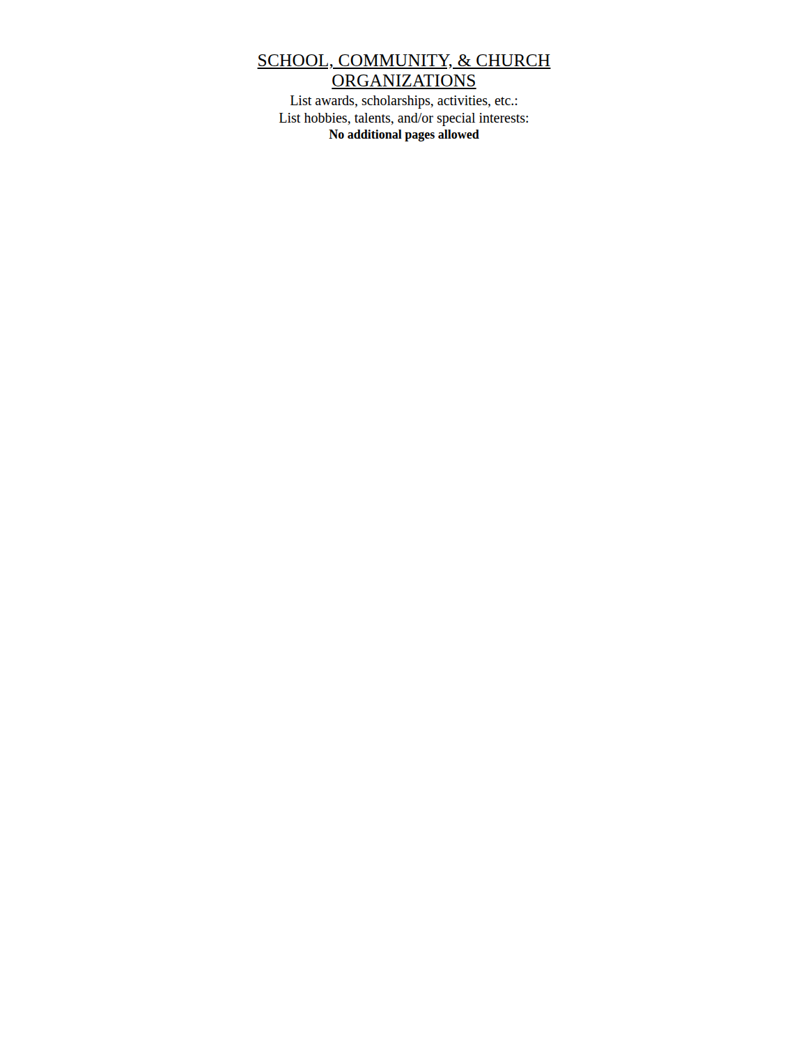SCHOOL, COMMUNITY, & CHURCH ORGANIZATIONS
List awards, scholarships, activities, etc.:
List hobbies, talents, and/or special interests:
No additional pages allowed